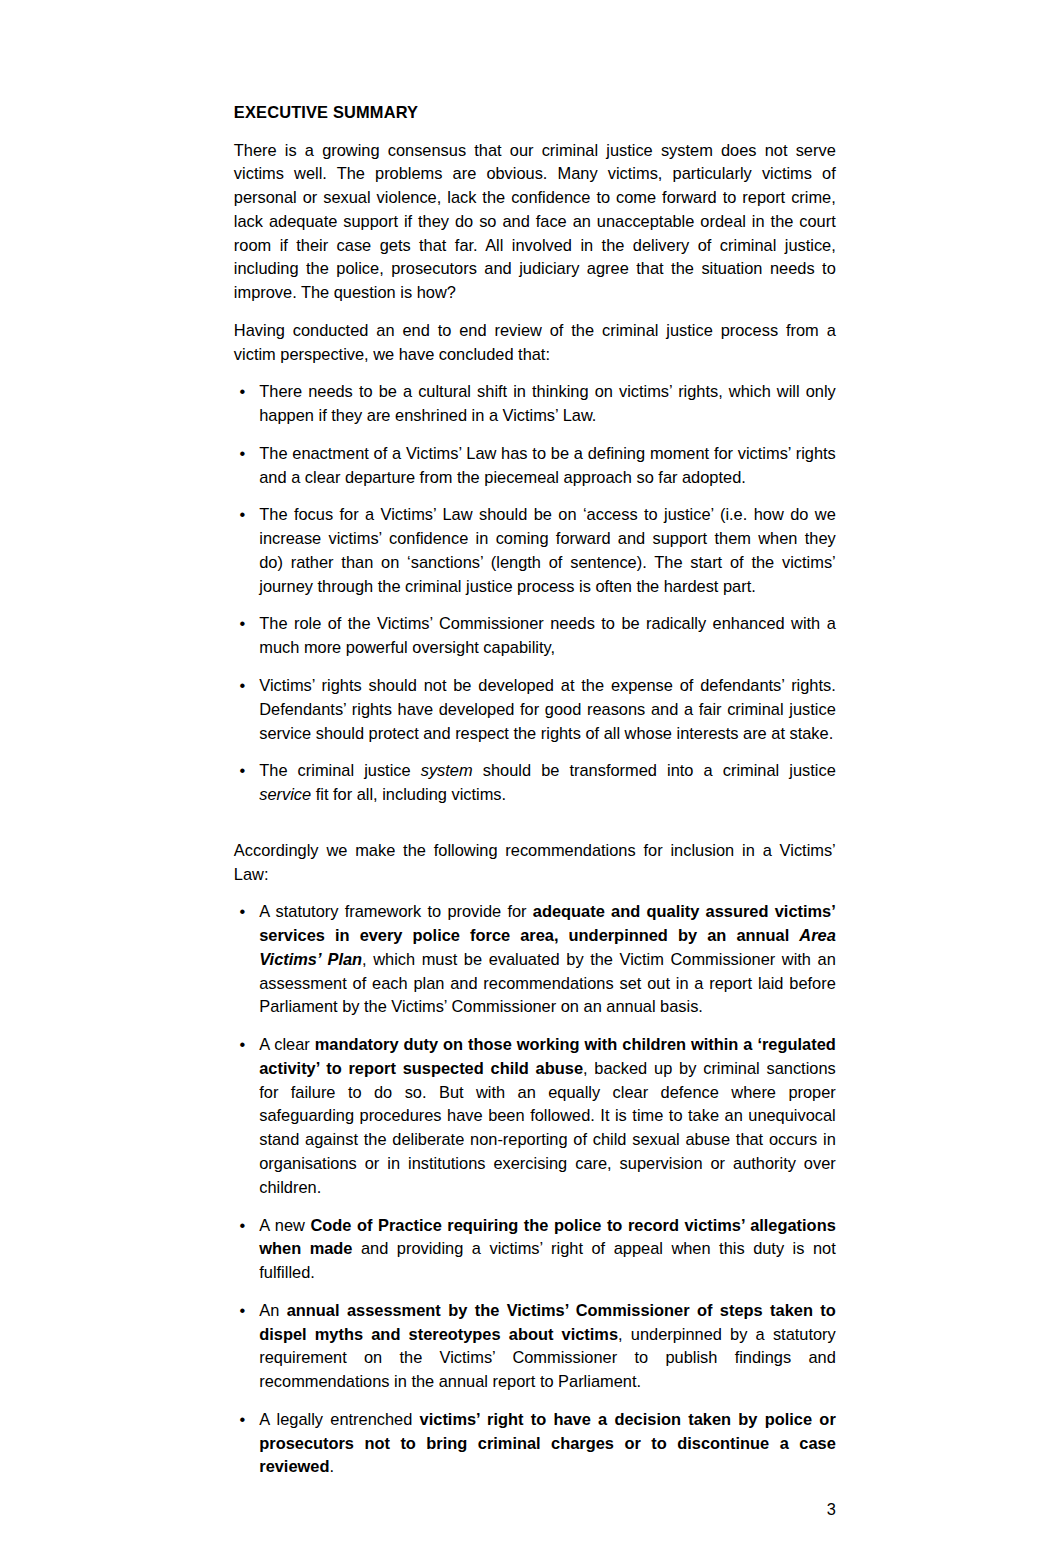EXECUTIVE SUMMARY
There is a growing consensus that our criminal justice system does not serve victims well. The problems are obvious. Many victims, particularly victims of personal or sexual violence, lack the confidence to come forward to report crime, lack adequate support if they do so and face an unacceptable ordeal in the court room if their case gets that far. All involved in the delivery of criminal justice, including the police, prosecutors and judiciary agree that the situation needs to improve. The question is how?
Having conducted an end to end review of the criminal justice process from a victim perspective, we have concluded that:
There needs to be a cultural shift in thinking on victims’ rights, which will only happen if they are enshrined in a Victims’ Law.
The enactment of a Victims’ Law has to be a defining moment for victims’ rights and a clear departure from the piecemeal approach so far adopted.
The focus for a Victims’ Law should be on ‘access to justice’ (i.e. how do we increase victims’ confidence in coming forward and support them when they do) rather than on ‘sanctions’ (length of sentence). The start of the victims’ journey through the criminal justice process is often the hardest part.
The role of the Victims’ Commissioner needs to be radically enhanced with a much more powerful oversight capability,
Victims’ rights should not be developed at the expense of defendants’ rights. Defendants’ rights have developed for good reasons and a fair criminal justice service should protect and respect the rights of all whose interests are at stake.
The criminal justice system should be transformed into a criminal justice service fit for all, including victims.
Accordingly we make the following recommendations for inclusion in a Victims’ Law:
A statutory framework to provide for adequate and quality assured victims’ services in every police force area, underpinned by an annual Area Victims’ Plan, which must be evaluated by the Victim Commissioner with an assessment of each plan and recommendations set out in a report laid before Parliament by the Victims’ Commissioner on an annual basis.
A clear mandatory duty on those working with children within a ‘regulated activity’ to report suspected child abuse, backed up by criminal sanctions for failure to do so. But with an equally clear defence where proper safeguarding procedures have been followed. It is time to take an unequivocal stand against the deliberate non-reporting of child sexual abuse that occurs in organisations or in institutions exercising care, supervision or authority over children.
A new Code of Practice requiring the police to record victims’ allegations when made and providing a victims’ right of appeal when this duty is not fulfilled.
An annual assessment by the Victims’ Commissioner of steps taken to dispel myths and stereotypes about victims, underpinned by a statutory requirement on the Victims’ Commissioner to publish findings and recommendations in the annual report to Parliament.
A legally entrenched victims’ right to have a decision taken by police or prosecutors not to bring criminal charges or to discontinue a case reviewed.
3